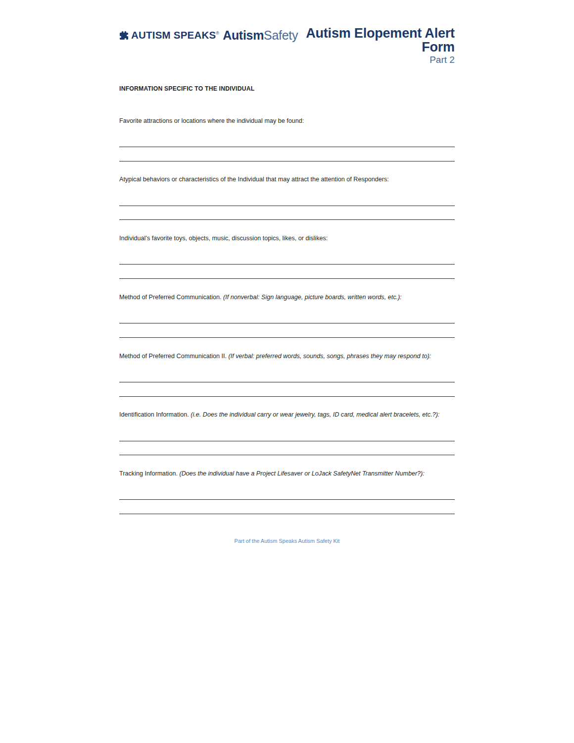Autism Speaks® Autism Safety
Autism Elopement Alert Form
Part 2
INFORMATION SPECIFIC TO THE INDIVIDUAL
Favorite attractions or locations where the individual may be found:
Atypical behaviors or characteristics of the Individual that may attract the attention of Responders:
Individual’s favorite toys, objects, music, discussion topics, likes, or dislikes:
Method of Preferred Communication. (If nonverbal: Sign language, picture boards, written words, etc.):
Method of Preferred Communication II. (If verbal: preferred words, sounds, songs, phrases they may respond to):
Identification Information. (i.e. Does the individual carry or wear jewelry, tags, ID card, medical alert bracelets, etc.?):
Tracking Information. (Does the individual have a Project Lifesaver or LoJack SafetyNet Transmitter Number?):
Part of the Autism Speaks Autism Safety Kit